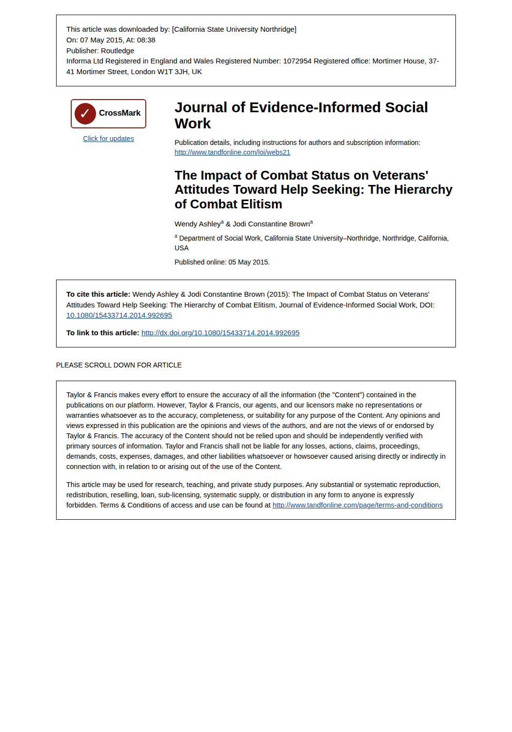This article was downloaded by: [California State University Northridge]
On: 07 May 2015, At: 08:38
Publisher: Routledge
Informa Ltd Registered in England and Wales Registered Number: 1072954 Registered office: Mortimer House, 37-41 Mortimer Street, London W1T 3JH, UK
✓CrossMark
Click for updates
Journal of Evidence-Informed Social Work
Publication details, including instructions for authors and subscription information:
http://www.tandfonline.com/loi/webs21
The Impact of Combat Status on Veterans' Attitudes Toward Help Seeking: The Hierarchy of Combat Elitism
Wendy Ashleya & Jodi Constantine Browna
a Department of Social Work, California State University–Northridge, Northridge, California, USA
Published online: 05 May 2015.
To cite this article: Wendy Ashley & Jodi Constantine Brown (2015): The Impact of Combat Status on Veterans' Attitudes Toward Help Seeking: The Hierarchy of Combat Elitism, Journal of Evidence-Informed Social Work, DOI: 10.1080/15433714.2014.992695
To link to this article: http://dx.doi.org/10.1080/15433714.2014.992695
PLEASE SCROLL DOWN FOR ARTICLE
Taylor & Francis makes every effort to ensure the accuracy of all the information (the "Content") contained in the publications on our platform. However, Taylor & Francis, our agents, and our licensors make no representations or warranties whatsoever as to the accuracy, completeness, or suitability for any purpose of the Content. Any opinions and views expressed in this publication are the opinions and views of the authors, and are not the views of or endorsed by Taylor & Francis. The accuracy of the Content should not be relied upon and should be independently verified with primary sources of information. Taylor and Francis shall not be liable for any losses, actions, claims, proceedings, demands, costs, expenses, damages, and other liabilities whatsoever or howsoever caused arising directly or indirectly in connection with, in relation to or arising out of the use of the Content.
This article may be used for research, teaching, and private study purposes. Any substantial or systematic reproduction, redistribution, reselling, loan, sub-licensing, systematic supply, or distribution in any form to anyone is expressly forbidden. Terms & Conditions of access and use can be found at http://www.tandfonline.com/page/terms-and-conditions